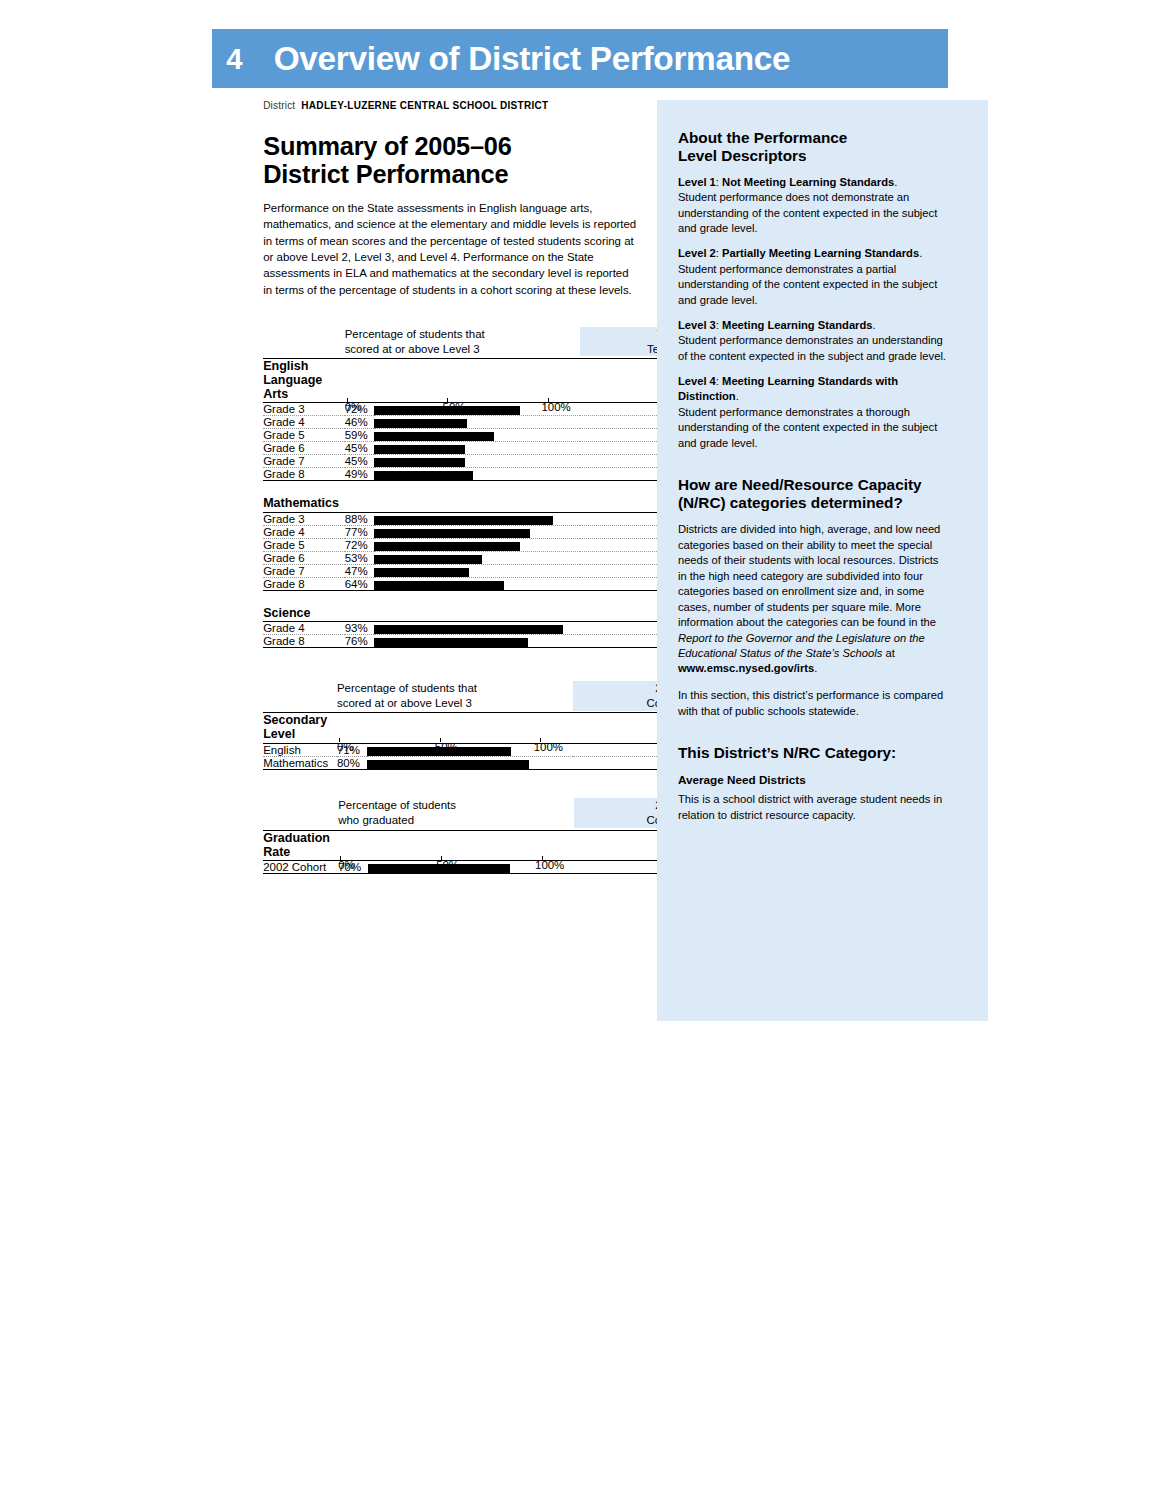4
Overview of District Performance
District HADLEY-LUZERNE CENTRAL SCHOOL DISTRICT
Summary of 2005–06
District Performance
Performance on the State assessments in English language arts, mathematics, and science at the elementary and middle levels is reported in terms of mean scores and the percentage of tested students scoring at or above Level 2, Level 3, and Level 4. Performance on the State assessments in ELA and mathematics at the secondary level is reported in terms of the percentage of students in a cohort scoring at these levels.
| | Percentage of students that scored at or above Level 3 | Total Tested |
| English Language Arts | 0% 50% 100% | |
| Grade 3 | 72% | | 58 |
| Grade 4 | 46% | | 78 |
| Grade 5 | 59% | | 69 |
| Grade 6 | 45% | | 76 |
| Grade 7 | 45% | | 75 |
| Grade 8 | 49% | | 78 |
| Mathematics | | |
| Grade 3 | 88% | | 57 |
| Grade 4 | 77% | | 75 |
| Grade 5 | 72% | | 69 |
| Grade 6 | 53% | | 77 |
| Grade 7 | 47% | | 77 |
| Grade 8 | 64% | | 76 |
| Science | | |
| Grade 4 | 93% | | 75 |
| Grade 8 | 76% | | 76 |
| | Percentage of students that scored at or above Level 3 | 2002 Cohort |
| Secondary Level | 0% 50% 100% | |
| English | 71% | | 93 |
| Mathematics | 80% | | 93 |
| | Percentage of students who graduated | 2002 Cohort |
| Graduation Rate | 0% 50% 100% | |
| 2002 Cohort | 70% | | 93 |
About the Performance
Level Descriptors
Level 1: Not Meeting Learning Standards.
Student performance does not demonstrate an understanding of the content expected in the subject and grade level.
Level 2: Partially Meeting Learning Standards.
Student performance demonstrates a partial understanding of the content expected in the subject and grade level.
Level 3: Meeting Learning Standards.
Student performance demonstrates an understanding of the content expected in the subject and grade level.
Level 4: Meeting Learning Standards with Distinction.
Student performance demonstrates a thorough understanding of the content expected in the subject and grade level.
How are Need/Resource Capacity
(N/RC) categories determined?
Districts are divided into high, average, and low need categories based on their ability to meet the special needs of their students with local resources. Districts in the high need category are subdivided into four categories based on enrollment size and, in some cases, number of students per square mile. More information about the categories can be found in the Report to the Governor and the Legislature on the Educational Status of the State’s Schools at www.emsc.nysed.gov/irts.
In this section, this district’s performance is compared with that of public schools statewide.
This District’s N/RC Category:
Average Need Districts
This is a school district with average student needs in relation to district resource capacity.